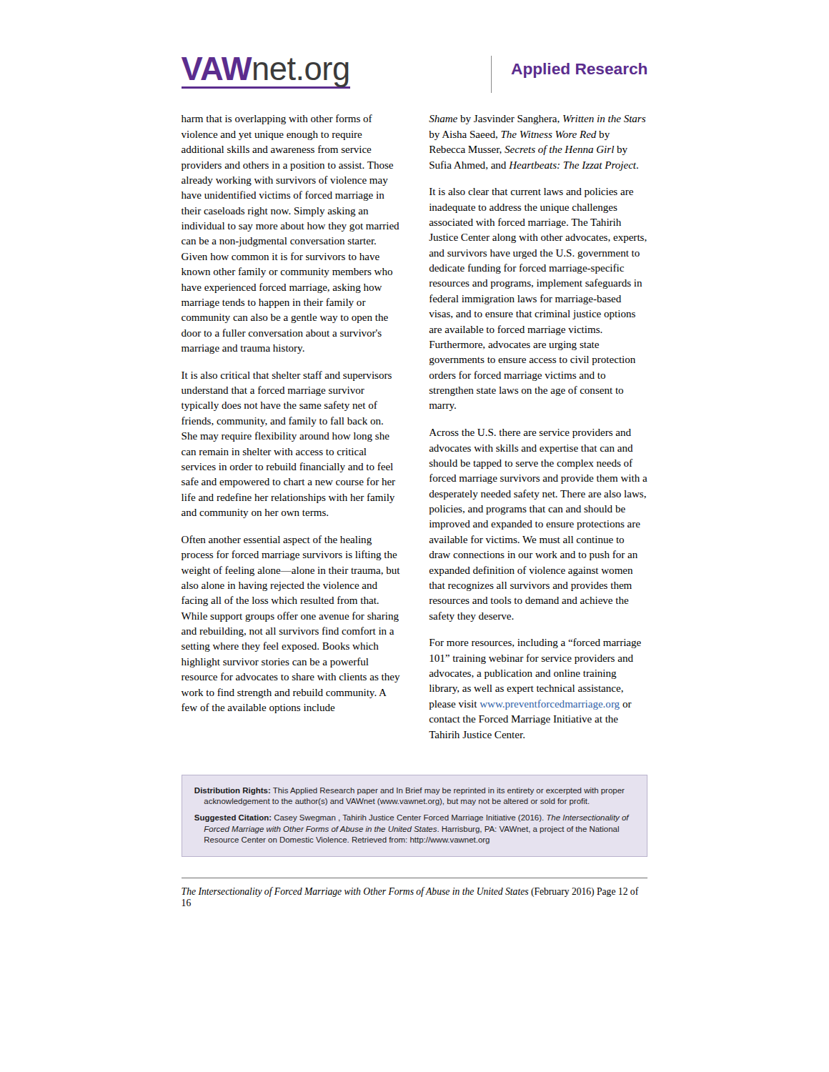VAW net.org
Applied Research
harm that is overlapping with other forms of violence and yet unique enough to require additional skills and awareness from service providers and others in a position to assist. Those already working with survivors of violence may have unidentified victims of forced marriage in their caseloads right now. Simply asking an individual to say more about how they got married can be a non-judgmental conversation starter. Given how common it is for survivors to have known other family or community members who have experienced forced marriage, asking how marriage tends to happen in their family or community can also be a gentle way to open the door to a fuller conversation about a survivor's marriage and trauma history.
It is also critical that shelter staff and supervisors understand that a forced marriage survivor typically does not have the same safety net of friends, community, and family to fall back on. She may require flexibility around how long she can remain in shelter with access to critical services in order to rebuild financially and to feel safe and empowered to chart a new course for her life and redefine her relationships with her family and community on her own terms.
Often another essential aspect of the healing process for forced marriage survivors is lifting the weight of feeling alone—alone in their trauma, but also alone in having rejected the violence and facing all of the loss which resulted from that. While support groups offer one avenue for sharing and rebuilding, not all survivors find comfort in a setting where they feel exposed. Books which highlight survivor stories can be a powerful resource for advocates to share with clients as they work to find strength and rebuild community. A few of the available options include
Shame by Jasvinder Sanghera, Written in the Stars by Aisha Saeed, The Witness Wore Red by Rebecca Musser, Secrets of the Henna Girl by Sufia Ahmed, and Heartbeats: The Izzat Project.
It is also clear that current laws and policies are inadequate to address the unique challenges associated with forced marriage. The Tahirih Justice Center along with other advocates, experts, and survivors have urged the U.S. government to dedicate funding for forced marriage-specific resources and programs, implement safeguards in federal immigration laws for marriage-based visas, and to ensure that criminal justice options are available to forced marriage victims. Furthermore, advocates are urging state governments to ensure access to civil protection orders for forced marriage victims and to strengthen state laws on the age of consent to marry.
Across the U.S. there are service providers and advocates with skills and expertise that can and should be tapped to serve the complex needs of forced marriage survivors and provide them with a desperately needed safety net. There are also laws, policies, and programs that can and should be improved and expanded to ensure protections are available for victims. We must all continue to draw connections in our work and to push for an expanded definition of violence against women that recognizes all survivors and provides them resources and tools to demand and achieve the safety they deserve.
For more resources, including a “forced marriage 101” training webinar for service providers and advocates, a publication and online training library, as well as expert technical assistance, please visit www.preventforcedmarriage.org or contact the Forced Marriage Initiative at the Tahirih Justice Center.
Distribution Rights: This Applied Research paper and In Brief may be reprinted in its entirety or excerpted with proper acknowledgement to the author(s) and VAWnet (www.vawnet.org), but may not be altered or sold for profit.
Suggested Citation: Casey Swegman , Tahirih Justice Center Forced Marriage Initiative (2016). The Intersectionality of Forced Marriage with Other Forms of Abuse in the United States. Harrisburg, PA: VAWnet, a project of the National Resource Center on Domestic Violence. Retrieved from: http://www.vawnet.org
The Intersectionality of Forced Marriage with Other Forms of Abuse in the United States (February 2016) Page 12 of 16